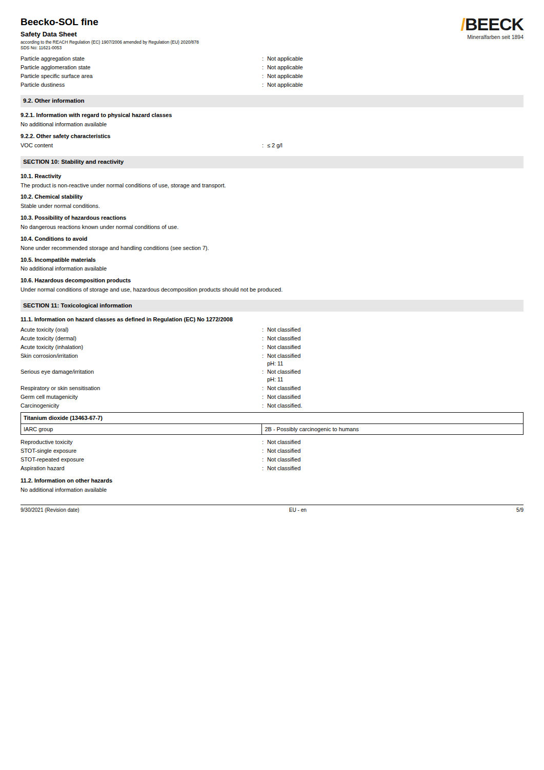Beecko-SOL fine
Safety Data Sheet
according to the REACH Regulation (EC) 1907/2006 amended by Regulation (EU) 2020/878
SDS No: 11621-0053
/BEECK
Mineralfarben seit 1894
| Particle aggregation state | : | Not applicable |
| Particle agglomeration state | : | Not applicable |
| Particle specific surface area | : | Not applicable |
| Particle dustiness | : | Not applicable |
9.2. Other information
9.2.1. Information with regard to physical hazard classes
No additional information available
9.2.2. Other safety characteristics
| VOC content | : | ≤ 2 g/l |
SECTION 10: Stability and reactivity
10.1. Reactivity
The product is non-reactive under normal conditions of use, storage and transport.
10.2. Chemical stability
Stable under normal conditions.
10.3. Possibility of hazardous reactions
No dangerous reactions known under normal conditions of use.
10.4. Conditions to avoid
None under recommended storage and handling conditions (see section 7).
10.5. Incompatible materials
No additional information available
10.6. Hazardous decomposition products
Under normal conditions of storage and use, hazardous decomposition products should not be produced.
SECTION 11: Toxicological information
11.1. Information on hazard classes as defined in Regulation (EC) No 1272/2008
| Acute toxicity (oral) | : | Not classified |
| Acute toxicity (dermal) | : | Not classified |
| Acute toxicity (inhalation) | : | Not classified |
| Skin corrosion/irritation | : | Not classified pH: 11 |
| Serious eye damage/irritation | : | Not classified pH: 11 |
| Respiratory or skin sensitisation | : | Not classified |
| Germ cell mutagenicity | : | Not classified |
| Carcinogenicity | : | Not classified. |
| Titanium dioxide (13463-67-7) |
| IARC group | 2B - Possibly carcinogenic to humans |
| Reproductive toxicity | : | Not classified |
| STOT-single exposure | : | Not classified |
| STOT-repeated exposure | : | Not classified |
| Aspiration hazard | : | Not classified |
11.2. Information on other hazards
No additional information available
9/30/2021 (Revision date) 5/9
EU - en